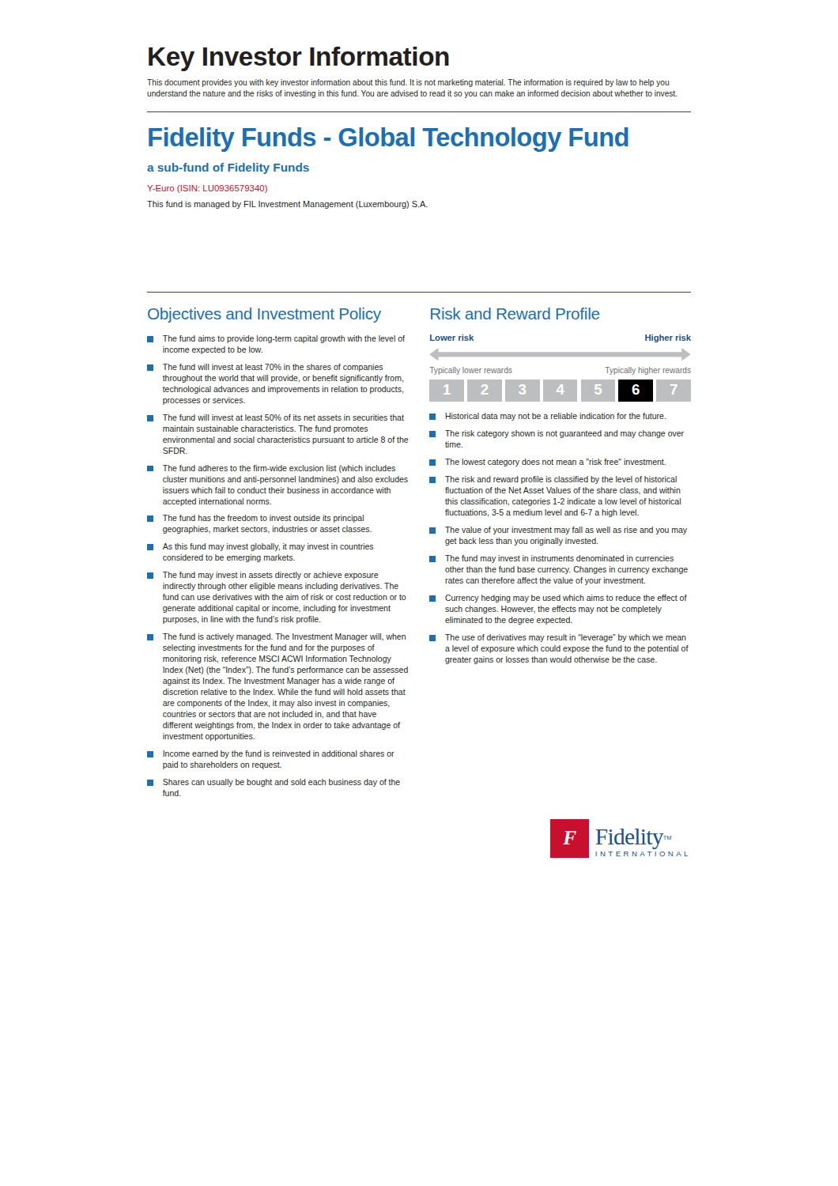Key Investor Information
This document provides you with key investor information about this fund. It is not marketing material. The information is required by law to help you understand the nature and the risks of investing in this fund. You are advised to read it so you can make an informed decision about whether to invest.
Fidelity Funds - Global Technology Fund
a sub-fund of Fidelity Funds
Y-Euro (ISIN: LU0936579340)
This fund is managed by FIL Investment Management (Luxembourg) S.A.
Objectives and Investment Policy
The fund aims to provide long-term capital growth with the level of income expected to be low.
The fund will invest at least 70% in the shares of companies throughout the world that will provide, or benefit significantly from, technological advances and improvements in relation to products, processes or services.
The fund will invest at least 50% of its net assets in securities that maintain sustainable characteristics. The fund promotes environmental and social characteristics pursuant to article 8 of the SFDR.
The fund adheres to the firm-wide exclusion list (which includes cluster munitions and anti-personnel landmines) and also excludes issuers which fail to conduct their business in accordance with accepted international norms.
The fund has the freedom to invest outside its principal geographies, market sectors, industries or asset classes.
As this fund may invest globally, it may invest in countries considered to be emerging markets.
The fund may invest in assets directly or achieve exposure indirectly through other eligible means including derivatives. The fund can use derivatives with the aim of risk or cost reduction or to generate additional capital or income, including for investment purposes, in line with the fund’s risk profile.
The fund is actively managed. The Investment Manager will, when selecting investments for the fund and for the purposes of monitoring risk, reference MSCI ACWI Information Technology Index (Net) (the “Index”). The fund’s performance can be assessed against its Index. The Investment Manager has a wide range of discretion relative to the Index. While the fund will hold assets that are components of the Index, it may also invest in companies, countries or sectors that are not included in, and that have different weightings from, the Index in order to take advantage of investment opportunities.
Income earned by the fund is reinvested in additional shares or paid to shareholders on request.
Shares can usually be bought and sold each business day of the fund.
Risk and Reward Profile
Lower risk Higher risk
Typically lower rewards Typically higher rewards
1
2
3
4
5
6
7
Historical data may not be a reliable indication for the future.
The risk category shown is not guaranteed and may change over time.
The lowest category does not mean a "risk free" investment.
The risk and reward profile is classified by the level of historical fluctuation of the Net Asset Values of the share class, and within this classification, categories 1-2 indicate a low level of historical fluctuations, 3-5 a medium level and 6-7 a high level.
The value of your investment may fall as well as rise and you may get back less than you originally invested.
The fund may invest in instruments denominated in currencies other than the fund base currency. Changes in currency exchange rates can therefore affect the value of your investment.
Currency hedging may be used which aims to reduce the effect of such changes. However, the effects may not be completely eliminated to the degree expected.
The use of derivatives may result in “leverage” by which we mean a level of exposure which could expose the fund to the potential of greater gains or losses than would otherwise be the case.
F
Fidelity TM INTERNATIONAL